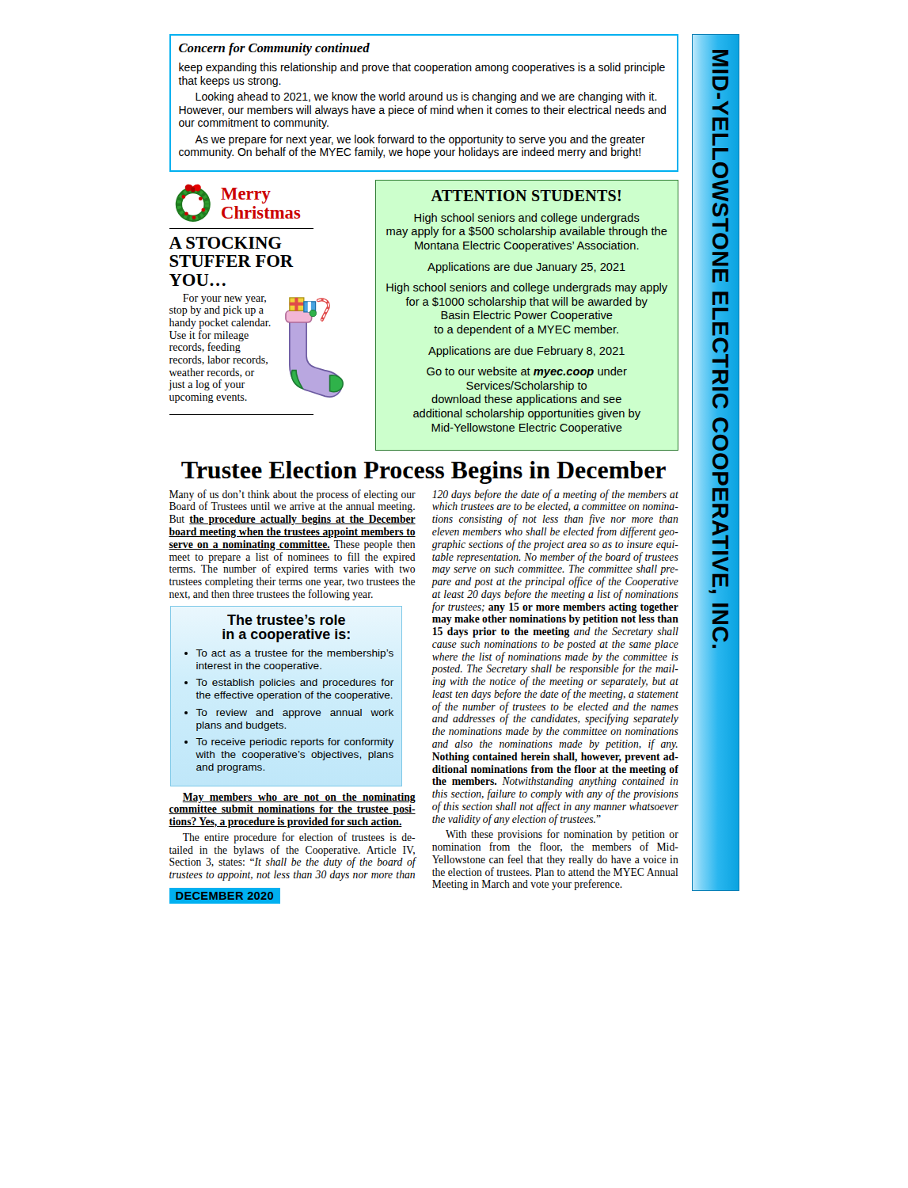Concern for Community continued
keep expanding this relationship and prove that cooperation among cooperatives is a solid principle that keeps us strong.
Looking ahead to 2021, we know the world around us is changing and we are changing with it. However, our members will always have a piece of mind when it comes to their electrical needs and our commitment to community.
As we prepare for next year, we look forward to the opportunity to serve you and the greater community. On behalf of the MYEC family, we hope your holidays are indeed merry and bright!
Merry
Christmas
A STOCKING
STUFFER FOR
YOU…
For your new year, stop by and pick up a handy pocket calendar. Use it for mileage records, feeding records, labor records, weather records, or just a log of your upcoming events.
ATTENTION STUDENTS!
High school seniors and college undergrads
may apply for a $500 scholarship available through the
Montana Electric Cooperatives’ Association.
Applications are due January 25, 2021
High school seniors and college undergrads may apply
for a $1000 scholarship that will be awarded by
Basin Electric Power Cooperative
to a dependent of a MYEC member.
Applications are due February 8, 2021
Go to our website at myec.coop under Services/Scholarship to
download these applications and see
additional scholarship opportunities given by
Mid-Yellowstone Electric Cooperative
Trustee Election Process Begins in December
Many of us don’t think about the process of electing our Board of Trustees until we arrive at the annual meeting. But the procedure actually begins at the December board meeting when the trustees appoint members to serve on a nominating committee. These people then meet to prepare a list of nominees to fill the expired terms. The number of expired terms varies with two trustees completing their terms one year, two trustees the next, and then three trustees the following year.
The trustee’s role
in a cooperative is:
To act as a trustee for the membership’s interest in the cooperative.
To establish policies and procedures for the effective operation of the cooperative.
To review and approve annual work plans and budgets.
To receive periodic reports for conformity with the cooperative’s objectives, plans and programs.
May members who are not on the nominating committee submit nominations for the trustee positions? Yes, a procedure is provided for such action.
The entire procedure for election of trustees is detailed in the bylaws of the Cooperative. Article IV, Section 3, states: “It shall be the duty of the board of trustees to appoint, not less than 30 days nor more than 120 days before the date of a meeting of the members at which trustees are to be elected, a committee on nominations consisting of not less than five nor more than eleven members who shall be elected from different geographic sections of the project area so as to insure equitable representation. No member of the board of trustees may serve on such committee. The committee shall prepare and post at the principal office of the Cooperative at least 20 days before the meeting a list of nominations for trustees; any 15 or more members acting together may make other nominations by petition not less than 15 days prior to the meeting and the Secretary shall cause such nominations to be posted at the same place where the list of nominations made by the committee is posted. The Secretary shall be responsible for the mailing with the notice of the meeting or separately, but at least ten days before the date of the meeting, a statement of the number of trustees to be elected and the names and addresses of the candidates, specifying separately the nominations made by the committee on nominations and also the nominations made by petition, if any. Nothing contained herein shall, however, prevent additional nominations from the floor at the meeting of the members. Notwithstanding anything contained in this section, failure to comply with any of the provisions of this section shall not affect in any manner whatsoever the validity of any election of trustees.”
With these provisions for nomination by petition or nomination from the floor, the members of Mid-Yellowstone can feel that they really do have a voice in the election of trustees. Plan to attend the MYEC Annual Meeting in March and vote your preference.
DECEMBER 2020
MID-YELLOWSTONE ELECTRIC COOPERATIVE, INC.